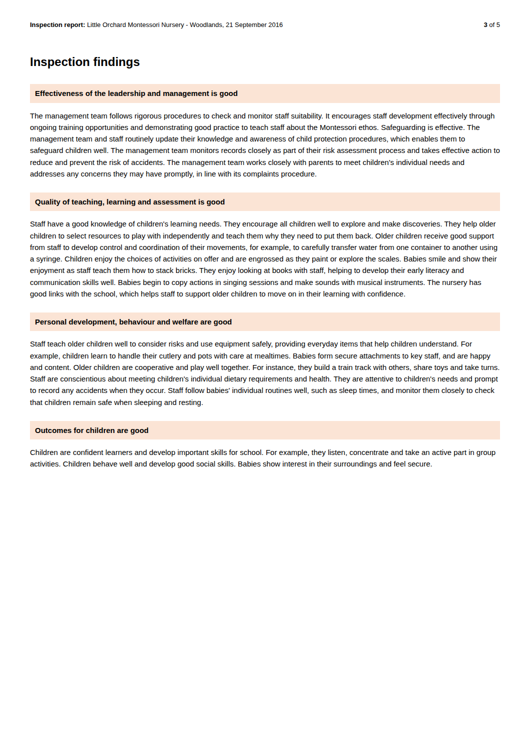Inspection report: Little Orchard Montessori Nursery - Woodlands, 21 September 2016
3 of 5
Inspection findings
Effectiveness of the leadership and management is good
The management team follows rigorous procedures to check and monitor staff suitability. It encourages staff development effectively through ongoing training opportunities and demonstrating good practice to teach staff about the Montessori ethos. Safeguarding is effective. The management team and staff routinely update their knowledge and awareness of child protection procedures, which enables them to safeguard children well. The management team monitors records closely as part of their risk assessment process and takes effective action to reduce and prevent the risk of accidents. The management team works closely with parents to meet children's individual needs and addresses any concerns they may have promptly, in line with its complaints procedure.
Quality of teaching, learning and assessment is good
Staff have a good knowledge of children's learning needs. They encourage all children well to explore and make discoveries. They help older children to select resources to play with independently and teach them why they need to put them back. Older children receive good support from staff to develop control and coordination of their movements, for example, to carefully transfer water from one container to another using a syringe. Children enjoy the choices of activities on offer and are engrossed as they paint or explore the scales. Babies smile and show their enjoyment as staff teach them how to stack bricks. They enjoy looking at books with staff, helping to develop their early literacy and communication skills well. Babies begin to copy actions in singing sessions and make sounds with musical instruments. The nursery has good links with the school, which helps staff to support older children to move on in their learning with confidence.
Personal development, behaviour and welfare are good
Staff teach older children well to consider risks and use equipment safely, providing everyday items that help children understand. For example, children learn to handle their cutlery and pots with care at mealtimes. Babies form secure attachments to key staff, and are happy and content. Older children are cooperative and play well together. For instance, they build a train track with others, share toys and take turns. Staff are conscientious about meeting children's individual dietary requirements and health. They are attentive to children's needs and prompt to record any accidents when they occur. Staff follow babies' individual routines well, such as sleep times, and monitor them closely to check that children remain safe when sleeping and resting.
Outcomes for children are good
Children are confident learners and develop important skills for school. For example, they listen, concentrate and take an active part in group activities. Children behave well and develop good social skills. Babies show interest in their surroundings and feel secure.